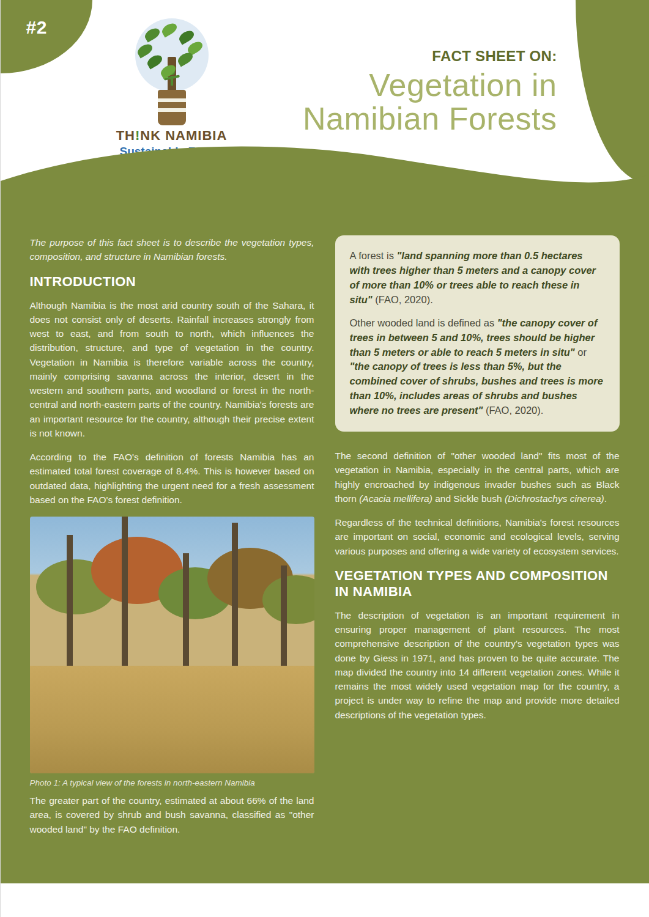#2
TH!NK NAMIBIA
Sustainable Forest
Management
FACT SHEET ON:
Vegetation in
Namibian Forests
The purpose of this fact sheet is to describe the vegetation types, composition, and structure in Namibian forests.
Introduction
Although Namibia is the most arid country south of the Sahara, it does not consist only of deserts. Rainfall increases strongly from west to east, and from south to north, which influences the distribution, structure, and type of vegetation in the country. Vegetation in Namibia is therefore variable across the country, mainly comprising savanna across the interior, desert in the western and southern parts, and woodland or forest in the north-central and north-eastern parts of the country. Namibia's forests are an important resource for the country, although their precise extent is not known.
According to the FAO's definition of forests Namibia has an estimated total forest coverage of 8.4%. This is however based on outdated data, highlighting the urgent need for a fresh assessment based on the FAO's forest definition.
Photo 1: A typical view of the forests in north-eastern Namibia
The greater part of the country, estimated at about 66% of the land area, is covered by shrub and bush savanna, classified as "other wooded land" by the FAO definition.
A forest is "land spanning more than 0.5 hectares with trees higher than 5 meters and a canopy cover of more than 10% or trees able to reach these in situ" (FAO, 2020).
Other wooded land is defined as "the canopy cover of trees in between 5 and 10%, trees should be higher than 5 meters or able to reach 5 meters in situ" or "the canopy of trees is less than 5%, but the combined cover of shrubs, bushes and trees is more than 10%, includes areas of shrubs and bushes where no trees are present" (FAO, 2020).
The second definition of "other wooded land" fits most of the vegetation in Namibia, especially in the central parts, which are highly encroached by indigenous invader bushes such as Black thorn (Acacia mellifera) and Sickle bush (Dichrostachys cinerea).
Regardless of the technical definitions, Namibia's forest resources are important on social, economic and ecological levels, serving various purposes and offering a wide variety of ecosystem services.
Vegetation types and composition in Namibia
The description of vegetation is an important requirement in ensuring proper management of plant resources. The most comprehensive description of the country's vegetation types was done by Giess in 1971, and has proven to be quite accurate. The map divided the country into 14 different vegetation zones. While it remains the most widely used vegetation map for the country, a project is under way to refine the map and provide more detailed descriptions of the vegetation types.